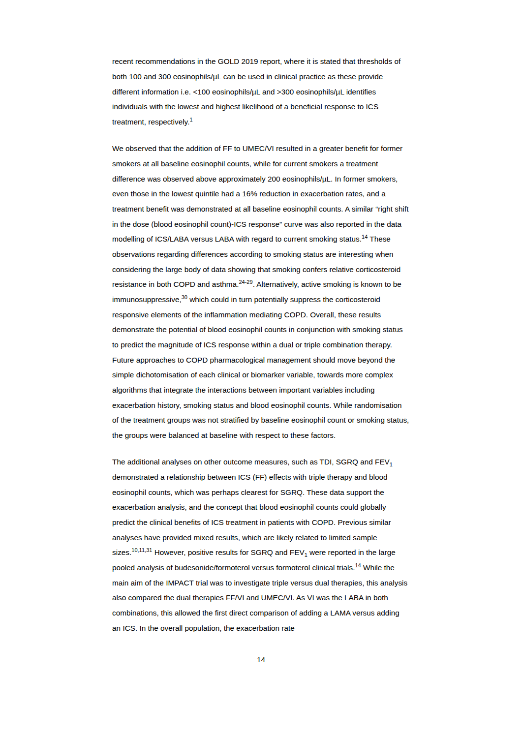recent recommendations in the GOLD 2019 report, where it is stated that thresholds of both 100 and 300 eosinophils/µL can be used in clinical practice as these provide different information i.e. <100 eosinophils/µL and >300 eosinophils/µL identifies individuals with the lowest and highest likelihood of a beneficial response to ICS treatment, respectively.1
We observed that the addition of FF to UMEC/VI resulted in a greater benefit for former smokers at all baseline eosinophil counts, while for current smokers a treatment difference was observed above approximately 200 eosinophils/µL. In former smokers, even those in the lowest quintile had a 16% reduction in exacerbation rates, and a treatment benefit was demonstrated at all baseline eosinophil counts. A similar “right shift in the dose (blood eosinophil count)-ICS response” curve was also reported in the data modelling of ICS/LABA versus LABA with regard to current smoking status.14 These observations regarding differences according to smoking status are interesting when considering the large body of data showing that smoking confers relative corticosteroid resistance in both COPD and asthma.24-29. Alternatively, active smoking is known to be immunosuppressive,30 which could in turn potentially suppress the corticosteroid responsive elements of the inflammation mediating COPD. Overall, these results demonstrate the potential of blood eosinophil counts in conjunction with smoking status to predict the magnitude of ICS response within a dual or triple combination therapy. Future approaches to COPD pharmacological management should move beyond the simple dichotomisation of each clinical or biomarker variable, towards more complex algorithms that integrate the interactions between important variables including exacerbation history, smoking status and blood eosinophil counts. While randomisation of the treatment groups was not stratified by baseline eosinophil count or smoking status, the groups were balanced at baseline with respect to these factors.
The additional analyses on other outcome measures, such as TDI, SGRQ and FEV1 demonstrated a relationship between ICS (FF) effects with triple therapy and blood eosinophil counts, which was perhaps clearest for SGRQ. These data support the exacerbation analysis, and the concept that blood eosinophil counts could globally predict the clinical benefits of ICS treatment in patients with COPD. Previous similar analyses have provided mixed results, which are likely related to limited sample sizes.10,11,31 However, positive results for SGRQ and FEV1 were reported in the large pooled analysis of budesonide/formoterol versus formoterol clinical trials.14 While the main aim of the IMPACT trial was to investigate triple versus dual therapies, this analysis also compared the dual therapies FF/VI and UMEC/VI. As VI was the LABA in both combinations, this allowed the first direct comparison of adding a LAMA versus adding an ICS. In the overall population, the exacerbation rate
14